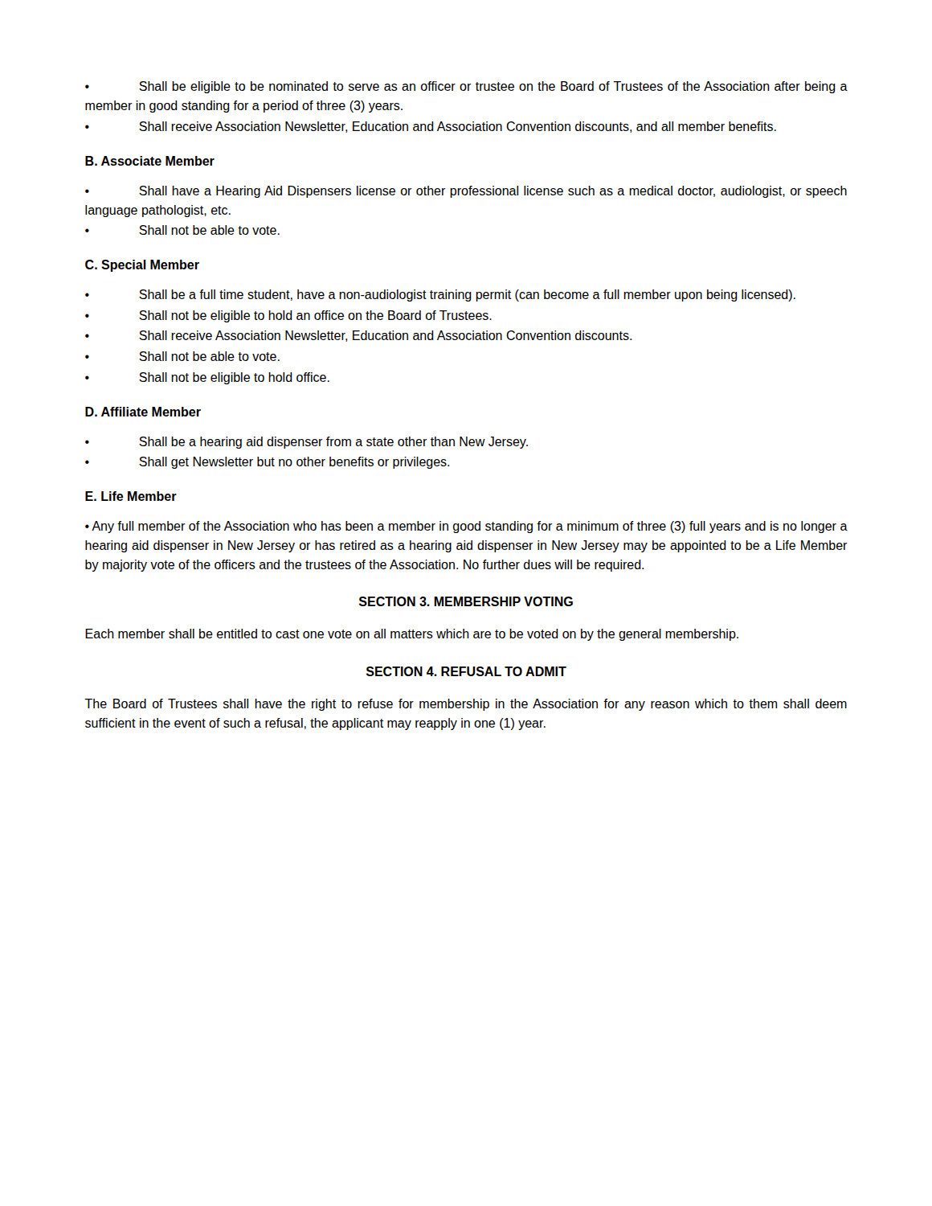•Shall be eligible to be nominated to serve as an officer or trustee on the Board of Trustees of the Association after being a member in good standing for a period of three (3) years.
•Shall receive Association Newsletter, Education and Association Convention discounts, and all member benefits.
B. Associate Member
•Shall have a Hearing Aid Dispensers license or other professional license such as a medical doctor, audiologist, or speech language pathologist, etc.
•Shall not be able to vote.
C. Special Member
•Shall be a full time student, have a non-audiologist training permit (can become a full member upon being licensed).
•Shall not be eligible to hold an office on the Board of Trustees.
•Shall receive Association Newsletter, Education and Association Convention discounts.
•Shall not be able to vote.
•Shall not be eligible to hold office.
D. Affiliate Member
•Shall be a hearing aid dispenser from a state other than New Jersey.
•Shall get Newsletter but no other benefits or privileges.
E. Life Member
•Any full member of the Association who has been a member in good standing for a minimum of three (3) full years and is no longer a hearing aid dispenser in New Jersey or has retired as a hearing aid dispenser in New Jersey may be appointed to be a Life Member by majority vote of the officers and the trustees of the Association. No further dues will be required.
SECTION 3. MEMBERSHIP VOTING
Each member shall be entitled to cast one vote on all matters which are to be voted on by the general membership.
SECTION 4. REFUSAL TO ADMIT
The Board of Trustees shall have the right to refuse for membership in the Association for any reason which to them shall deem sufficient in the event of such a refusal, the applicant may reapply in one (1) year.